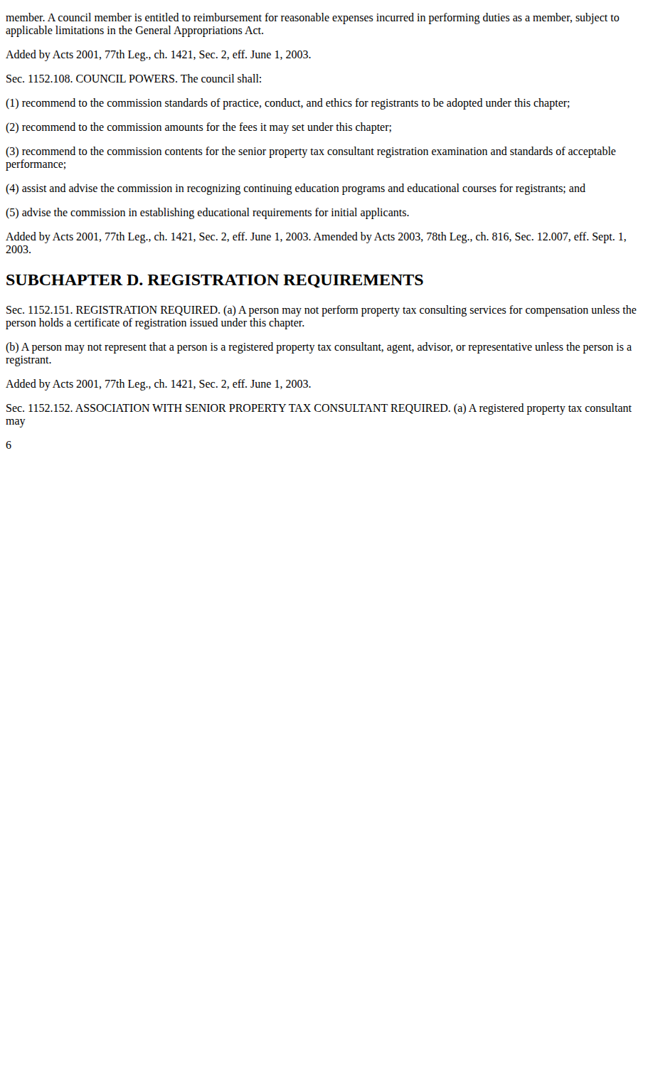member. A council member is entitled to reimbursement for reasonable expenses incurred in performing duties as a member, subject to applicable limitations in the General Appropriations Act.
Added by Acts 2001, 77th Leg., ch. 1421, Sec. 2, eff. June 1, 2003.
Sec. 1152.108. COUNCIL POWERS. The council shall:
(1) recommend to the commission standards of practice, conduct, and ethics for registrants to be adopted under this chapter;
(2) recommend to the commission amounts for the fees it may set under this chapter;
(3) recommend to the commission contents for the senior property tax consultant registration examination and standards of acceptable performance;
(4) assist and advise the commission in recognizing continuing education programs and educational courses for registrants; and
(5) advise the commission in establishing educational requirements for initial applicants.
Added by Acts 2001, 77th Leg., ch. 1421, Sec. 2, eff. June 1, 2003. Amended by Acts 2003, 78th Leg., ch. 816, Sec. 12.007, eff. Sept. 1, 2003.
SUBCHAPTER D. REGISTRATION REQUIREMENTS
Sec. 1152.151. REGISTRATION REQUIRED. (a) A person may not perform property tax consulting services for compensation unless the person holds a certificate of registration issued under this chapter.
(b) A person may not represent that a person is a registered property tax consultant, agent, advisor, or representative unless the person is a registrant.
Added by Acts 2001, 77th Leg., ch. 1421, Sec. 2, eff. June 1, 2003.
Sec. 1152.152. ASSOCIATION WITH SENIOR PROPERTY TAX CONSULTANT REQUIRED. (a) A registered property tax consultant may
6